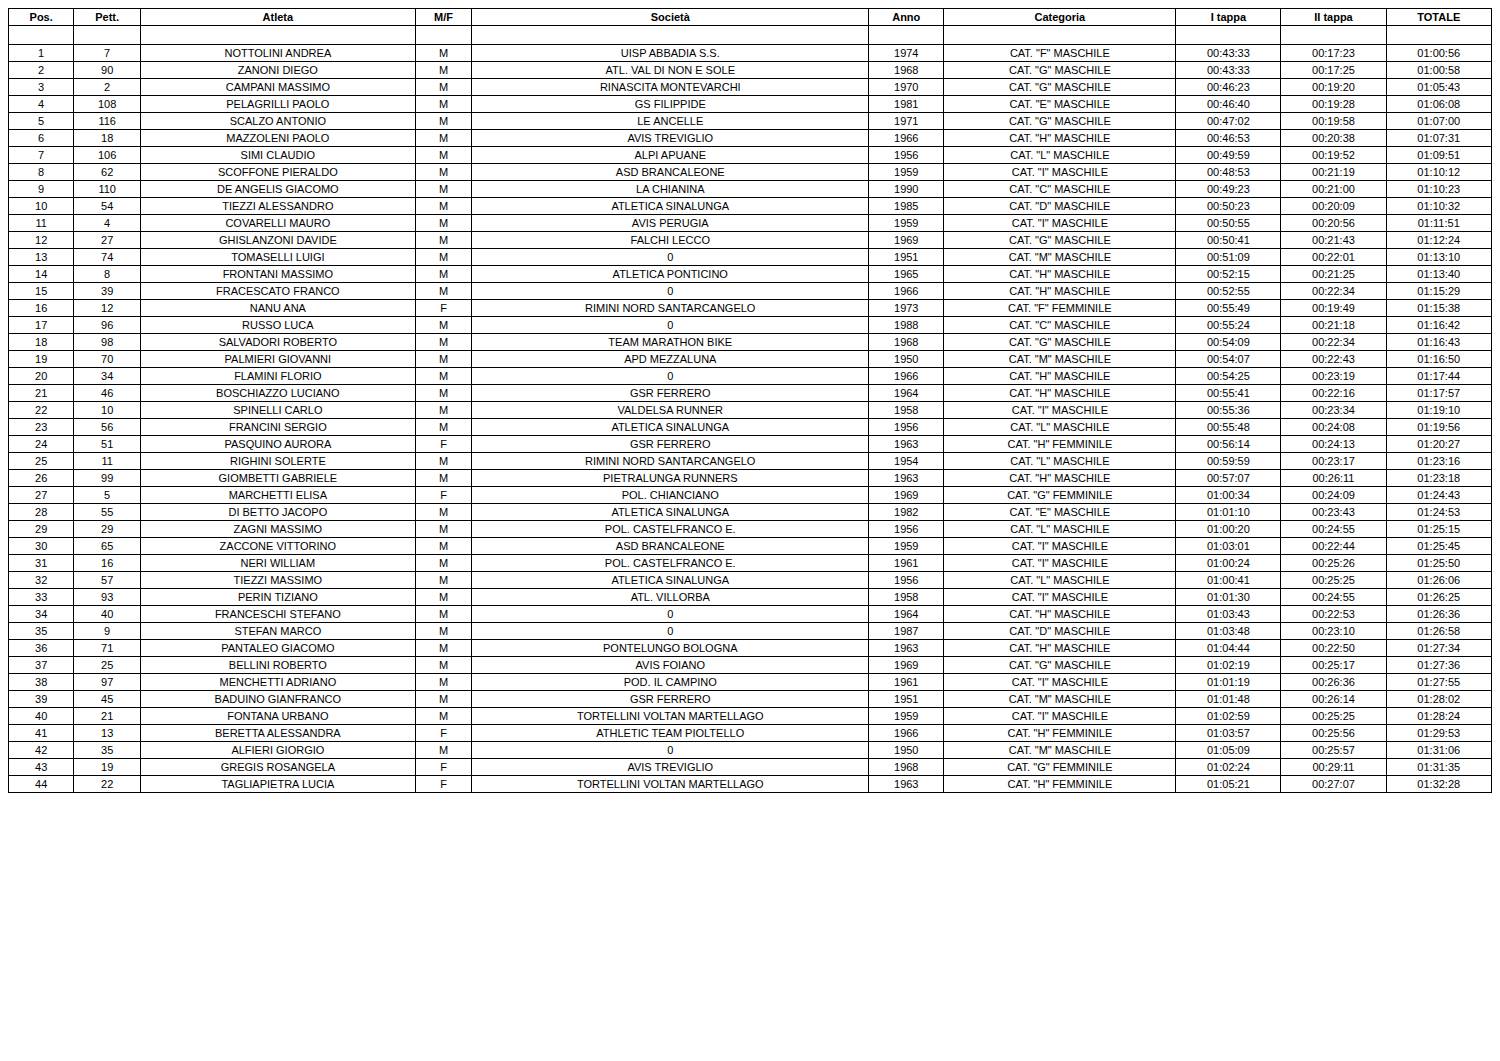| Pos. | Pett. | Atleta | M/F | Società | Anno | Categoria | I tappa | II tappa | TOTALE |
| --- | --- | --- | --- | --- | --- | --- | --- | --- | --- |
| 1 | 7 | NOTTOLINI ANDREA | M | UISP ABBADIA S.S. | 1974 | CAT. "F" MASCHILE | 00:43:33 | 00:17:23 | 01:00:56 |
| 2 | 90 | ZANONI DIEGO | M | ATL. VAL DI NON E SOLE | 1968 | CAT. "G" MASCHILE | 00:43:33 | 00:17:25 | 01:00:58 |
| 3 | 2 | CAMPANI MASSIMO | M | RINASCITA MONTEVARCHI | 1970 | CAT. "G" MASCHILE | 00:46:23 | 00:19:20 | 01:05:43 |
| 4 | 108 | PELAGRILLI PAOLO | M | GS FILIPPIDE | 1981 | CAT. "E" MASCHILE | 00:46:40 | 00:19:28 | 01:06:08 |
| 5 | 116 | SCALZO ANTONIO | M | LE ANCELLE | 1971 | CAT. "G" MASCHILE | 00:47:02 | 00:19:58 | 01:07:00 |
| 6 | 18 | MAZZOLENI PAOLO | M | AVIS TREVIGLIO | 1966 | CAT. "H" MASCHILE | 00:46:53 | 00:20:38 | 01:07:31 |
| 7 | 106 | SIMI CLAUDIO | M | ALPI APUANE | 1956 | CAT. "L" MASCHILE | 00:49:59 | 00:19:52 | 01:09:51 |
| 8 | 62 | SCOFFONE PIERALDO | M | ASD BRANCALEONE | 1959 | CAT. "I" MASCHILE | 00:48:53 | 00:21:19 | 01:10:12 |
| 9 | 110 | DE ANGELIS GIACOMO | M | LA CHIANINA | 1990 | CAT. "C" MASCHILE | 00:49:23 | 00:21:00 | 01:10:23 |
| 10 | 54 | TIEZZI ALESSANDRO | M | ATLETICA SINALUNGA | 1985 | CAT. "D" MASCHILE | 00:50:23 | 00:20:09 | 01:10:32 |
| 11 | 4 | COVARELLI MAURO | M | AVIS PERUGIA | 1959 | CAT. "I" MASCHILE | 00:50:55 | 00:20:56 | 01:11:51 |
| 12 | 27 | GHISLANZONI DAVIDE | M | FALCHI LECCO | 1969 | CAT. "G" MASCHILE | 00:50:41 | 00:21:43 | 01:12:24 |
| 13 | 74 | TOMASELLI LUIGI | M | 0 | 1951 | CAT. "M" MASCHILE | 00:51:09 | 00:22:01 | 01:13:10 |
| 14 | 8 | FRONTANI MASSIMO | M | ATLETICA PONTICINO | 1965 | CAT. "H" MASCHILE | 00:52:15 | 00:21:25 | 01:13:40 |
| 15 | 39 | FRACESCATO FRANCO | M | 0 | 1966 | CAT. "H" MASCHILE | 00:52:55 | 00:22:34 | 01:15:29 |
| 16 | 12 | NANU ANA | F | RIMINI NORD SANTARCANGELO | 1973 | CAT. "F" FEMMINILE | 00:55:49 | 00:19:49 | 01:15:38 |
| 17 | 96 | RUSSO LUCA | M | 0 | 1988 | CAT. "C" MASCHILE | 00:55:24 | 00:21:18 | 01:16:42 |
| 18 | 98 | SALVADORI ROBERTO | M | TEAM MARATHON BIKE | 1968 | CAT. "G" MASCHILE | 00:54:09 | 00:22:34 | 01:16:43 |
| 19 | 70 | PALMIERI GIOVANNI | M | APD MEZZALUNA | 1950 | CAT. "M" MASCHILE | 00:54:07 | 00:22:43 | 01:16:50 |
| 20 | 34 | FLAMINI FLORIO | M | 0 | 1966 | CAT. "H" MASCHILE | 00:54:25 | 00:23:19 | 01:17:44 |
| 21 | 46 | BOSCHIAZZO LUCIANO | M | GSR FERRERO | 1964 | CAT. "H" MASCHILE | 00:55:41 | 00:22:16 | 01:17:57 |
| 22 | 10 | SPINELLI CARLO | M | VALDELSA RUNNER | 1958 | CAT. "I" MASCHILE | 00:55:36 | 00:23:34 | 01:19:10 |
| 23 | 56 | FRANCINI SERGIO | M | ATLETICA SINALUNGA | 1956 | CAT. "L" MASCHILE | 00:55:48 | 00:24:08 | 01:19:56 |
| 24 | 51 | PASQUINO AURORA | F | GSR FERRERO | 1963 | CAT. "H" FEMMINILE | 00:56:14 | 00:24:13 | 01:20:27 |
| 25 | 11 | RIGHINI SOLERTE | M | RIMINI NORD SANTARCANGELO | 1954 | CAT. "L" MASCHILE | 00:59:59 | 00:23:17 | 01:23:16 |
| 26 | 99 | GIOMBETTI GABRIELE | M | PIETRALUNGA RUNNERS | 1963 | CAT. "H" MASCHILE | 00:57:07 | 00:26:11 | 01:23:18 |
| 27 | 5 | MARCHETTI ELISA | F | POL. CHIANCIANO | 1969 | CAT. "G" FEMMINILE | 01:00:34 | 00:24:09 | 01:24:43 |
| 28 | 55 | DI BETTO JACOPO | M | ATLETICA SINALUNGA | 1982 | CAT. "E" MASCHILE | 01:01:10 | 00:23:43 | 01:24:53 |
| 29 | 29 | ZAGNI MASSIMO | M | POL. CASTELFRANCO E. | 1956 | CAT. "L" MASCHILE | 01:00:20 | 00:24:55 | 01:25:15 |
| 30 | 65 | ZACCONE VITTORINO | M | ASD BRANCALEONE | 1959 | CAT. "I" MASCHILE | 01:03:01 | 00:22:44 | 01:25:45 |
| 31 | 16 | NERI WILLIAM | M | POL. CASTELFRANCO E. | 1961 | CAT. "I" MASCHILE | 01:00:24 | 00:25:26 | 01:25:50 |
| 32 | 57 | TIEZZI MASSIMO | M | ATLETICA SINALUNGA | 1956 | CAT. "L" MASCHILE | 01:00:41 | 00:25:25 | 01:26:06 |
| 33 | 93 | PERIN TIZIANO | M | ATL. VILLORBA | 1958 | CAT. "I" MASCHILE | 01:01:30 | 00:24:55 | 01:26:25 |
| 34 | 40 | FRANCESCHI STEFANO | M | 0 | 1964 | CAT. "H" MASCHILE | 01:03:43 | 00:22:53 | 01:26:36 |
| 35 | 9 | STEFAN MARCO | M | 0 | 1987 | CAT. "D" MASCHILE | 01:03:48 | 00:23:10 | 01:26:58 |
| 36 | 71 | PANTALEO GIACOMO | M | PONTELUNGO BOLOGNA | 1963 | CAT. "H" MASCHILE | 01:04:44 | 00:22:50 | 01:27:34 |
| 37 | 25 | BELLINI ROBERTO | M | AVIS FOIANO | 1969 | CAT. "G" MASCHILE | 01:02:19 | 00:25:17 | 01:27:36 |
| 38 | 97 | MENCHETTI ADRIANO | M | POD. IL CAMPINO | 1961 | CAT. "I" MASCHILE | 01:01:19 | 00:26:36 | 01:27:55 |
| 39 | 45 | BADUINO GIANFRANCO | M | GSR FERRERO | 1951 | CAT. "M" MASCHILE | 01:01:48 | 00:26:14 | 01:28:02 |
| 40 | 21 | FONTANA URBANO | M | TORTELLINI VOLTAN MARTELLAGO | 1959 | CAT. "I" MASCHILE | 01:02:59 | 00:25:25 | 01:28:24 |
| 41 | 13 | BERETTA ALESSANDRA | F | ATHLETIC TEAM PIOLTELLO | 1966 | CAT. "H" FEMMINILE | 01:03:57 | 00:25:56 | 01:29:53 |
| 42 | 35 | ALFIERI GIORGIO | M | 0 | 1950 | CAT. "M" MASCHILE | 01:05:09 | 00:25:57 | 01:31:06 |
| 43 | 19 | GREGIS ROSANGELA | F | AVIS TREVIGLIO | 1968 | CAT. "G" FEMMINILE | 01:02:24 | 00:29:11 | 01:31:35 |
| 44 | 22 | TAGLIAPIETRA LUCIA | F | TORTELLINI VOLTAN MARTELLAGO | 1963 | CAT. "H" FEMMINILE | 01:05:21 | 00:27:07 | 01:32:28 |